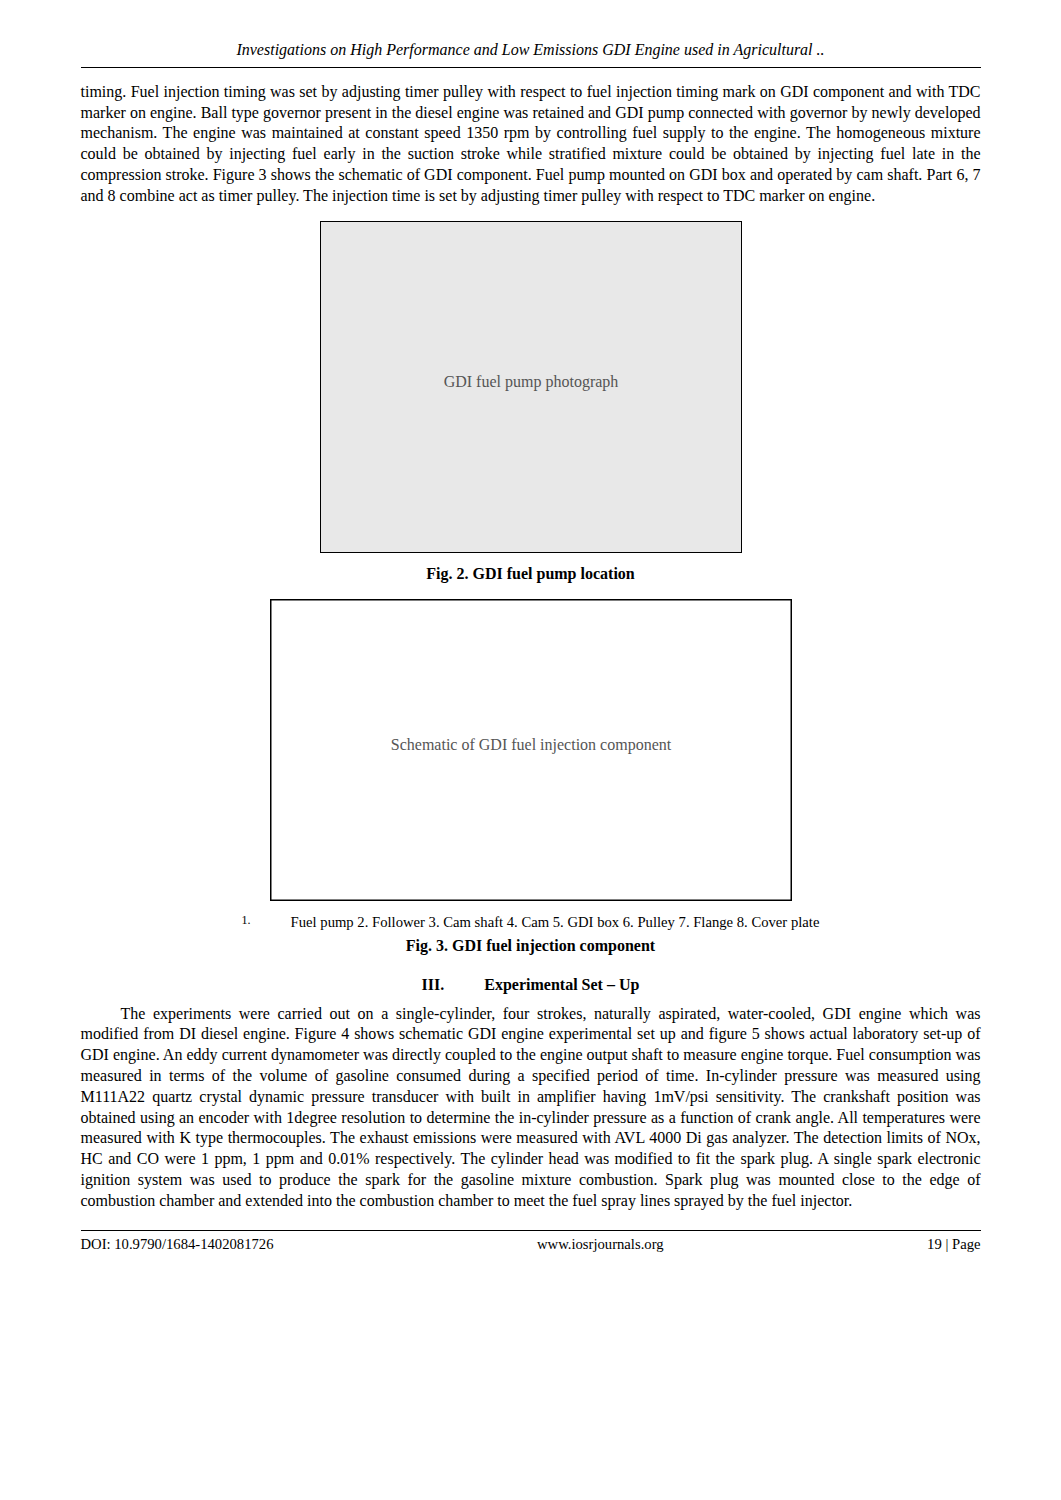Investigations on High Performance and Low Emissions GDI Engine used in Agricultural ..
timing. Fuel injection timing was set by adjusting timer pulley with respect to fuel injection timing mark on GDI component and with TDC marker on engine. Ball type governor present in the diesel engine was retained and GDI pump connected with governor by newly developed mechanism. The engine was maintained at constant speed 1350 rpm by controlling fuel supply to the engine. The homogeneous mixture could be obtained by injecting fuel early in the suction stroke while stratified mixture could be obtained by injecting fuel late in the compression stroke. Figure 3 shows the schematic of GDI component. Fuel pump mounted on GDI box and operated by cam shaft. Part 6, 7 and 8 combine act as timer pulley. The injection time is set by adjusting timer pulley with respect to TDC marker on engine.
Fig. 2. GDI fuel pump location
1. Fuel pump 2. Follower 3. Cam shaft 4. Cam 5. GDI box 6. Pulley 7. Flange 8. Cover plate
Fig. 3. GDI fuel injection component
III. Experimental Set – Up
The experiments were carried out on a single-cylinder, four strokes, naturally aspirated, water-cooled, GDI engine which was modified from DI diesel engine. Figure 4 shows schematic GDI engine experimental set up and figure 5 shows actual laboratory set-up of GDI engine. An eddy current dynamometer was directly coupled to the engine output shaft to measure engine torque. Fuel consumption was measured in terms of the volume of gasoline consumed during a specified period of time. In-cylinder pressure was measured using M111A22 quartz crystal dynamic pressure transducer with built in amplifier having 1mV/psi sensitivity. The crankshaft position was obtained using an encoder with 1degree resolution to determine the in-cylinder pressure as a function of crank angle. All temperatures were measured with K type thermocouples. The exhaust emissions were measured with AVL 4000 Di gas analyzer. The detection limits of NOx, HC and CO were 1 ppm, 1 ppm and 0.01% respectively. The cylinder head was modified to fit the spark plug. A single spark electronic ignition system was used to produce the spark for the gasoline mixture combustion. Spark plug was mounted close to the edge of combustion chamber and extended into the combustion chamber to meet the fuel spray lines sprayed by the fuel injector.
DOI: 10.9790/1684-1402081726
www.iosrjournals.org
19 | Page